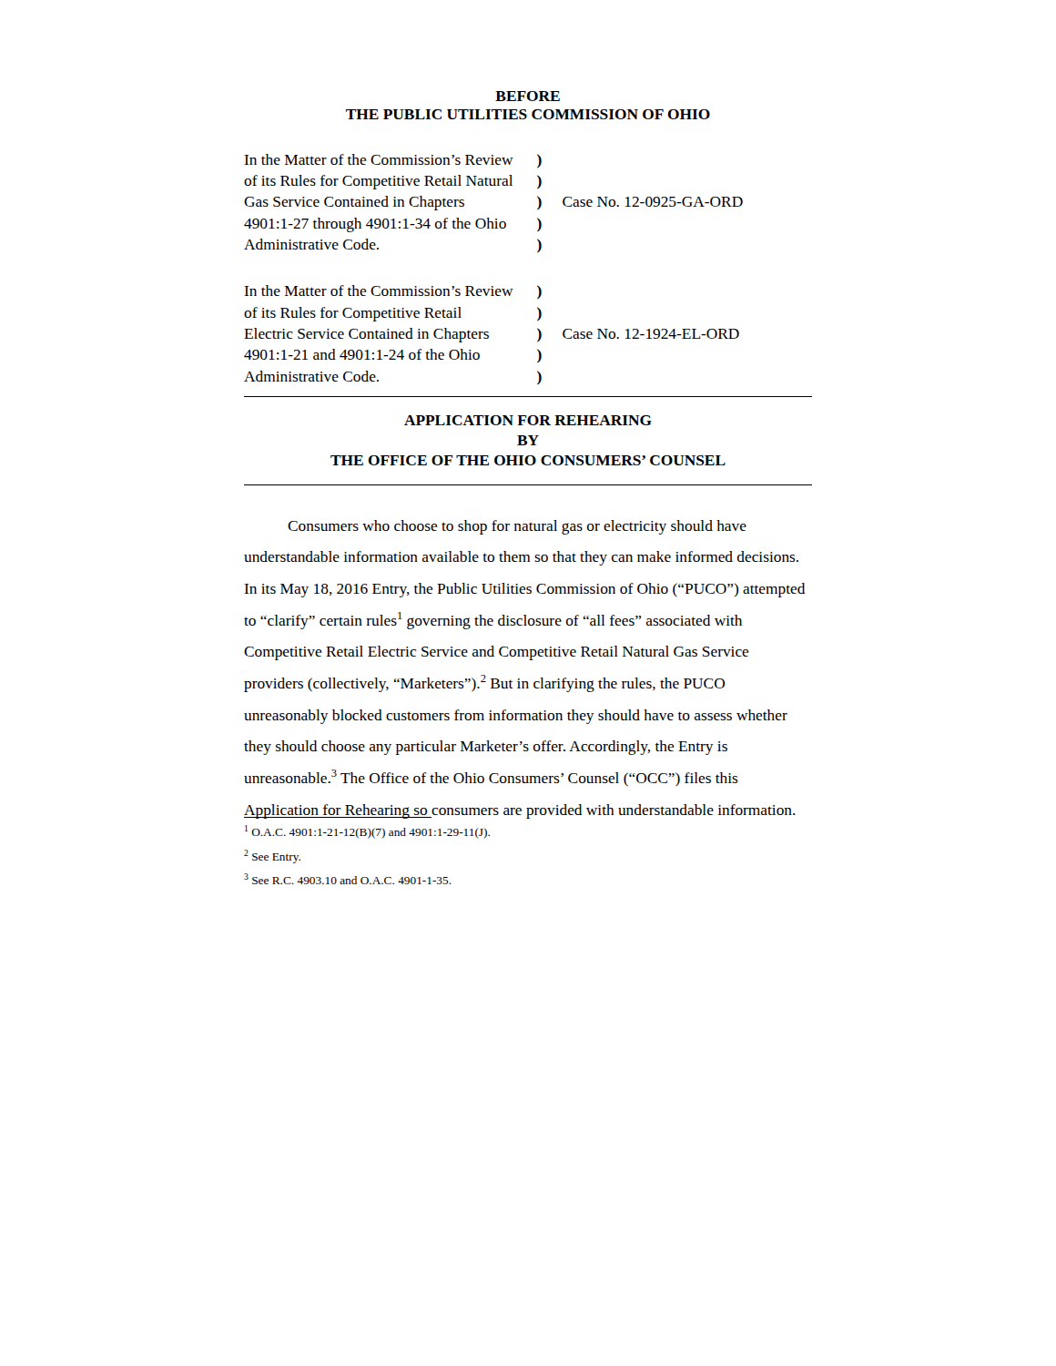BEFORE
THE PUBLIC UTILITIES COMMISSION OF OHIO
| In the Matter of the Commission’s Review of its Rules for Competitive Retail Natural Gas Service Contained in Chapters 4901:1-27 through 4901:1-34 of the Ohio Administrative Code. | ) ) ) ) ) | Case No. 12-0925-GA-ORD |
| In the Matter of the Commission’s Review of its Rules for Competitive Retail Electric Service Contained in Chapters 4901:1-21 and 4901:1-24 of the Ohio Administrative Code. | ) ) ) ) ) | Case No. 12-1924-EL-ORD |
APPLICATION FOR REHEARING
BY
THE OFFICE OF THE OHIO CONSUMERS’ COUNSEL
Consumers who choose to shop for natural gas or electricity should have understandable information available to them so that they can make informed decisions. In its May 18, 2016 Entry, the Public Utilities Commission of Ohio (“PUCO”) attempted to “clarify” certain rules1 governing the disclosure of “all fees” associated with Competitive Retail Electric Service and Competitive Retail Natural Gas Service providers (collectively, “Marketers”).2 But in clarifying the rules, the PUCO unreasonably blocked customers from information they should have to assess whether they should choose any particular Marketer’s offer. Accordingly, the Entry is unreasonable.3 The Office of the Ohio Consumers’ Counsel (“OCC”) files this Application for Rehearing so consumers are provided with understandable information.
1 O.A.C. 4901:1-21-12(B)(7) and 4901:1-29-11(J).
2 See Entry.
3 See R.C. 4903.10 and O.A.C. 4901-1-35.